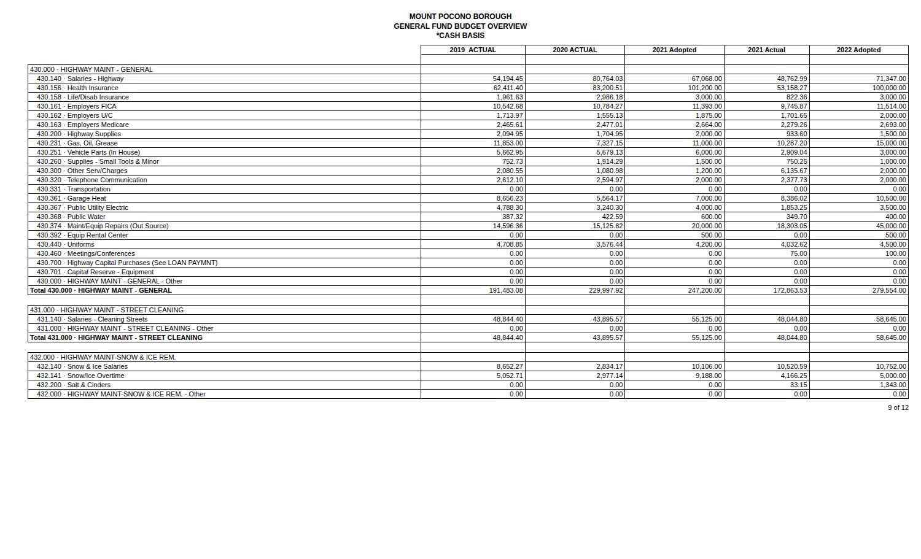MOUNT POCONO BOROUGH
GENERAL FUND BUDGET OVERVIEW
*CASH BASIS
| | | | 2019 ACTUAL | 2020 ACTUAL | 2021 Adopted | 2021 Actual | 2022 Adopted |
| --- | --- | --- | --- | --- | --- | --- | --- |
| | | 430.000 · HIGHWAY MAINT - GENERAL | | | | | |
| | | 430.140 · Salaries - Highway | 54,194.45 | 80,764.03 | 67,068.00 | 48,762.99 | 71,347.00 |
| | | 430.156 · Health Insurance | 62,411.40 | 83,200.51 | 101,200.00 | 53,158.27 | 100,000.00 |
| | | 430.158 · Life/Disab Insurance | 1,961.63 | 2,986.18 | 3,000.00 | 822.36 | 3,000.00 |
| | | 430.161 · Employers FICA | 10,542.68 | 10,784.27 | 11,393.00 | 9,745.87 | 11,514.00 |
| | | 430.162 · Employers U/C | 1,713.97 | 1,555.13 | 1,875.00 | 1,701.65 | 2,000.00 |
| | | 430.163 · Employers Medicare | 2,465.61 | 2,477.01 | 2,664.00 | 2,279.26 | 2,693.00 |
| | | 430.200 · Highway Supplies | 2,094.95 | 1,704.95 | 2,000.00 | 933.60 | 1,500.00 |
| | | 430.231 · Gas, Oil, Grease | 11,853.00 | 7,327.15 | 11,000.00 | 10,287.20 | 15,000.00 |
| | | 430.251 · Vehicle Parts (In House) | 5,662.95 | 5,679.13 | 6,000.00 | 2,909.04 | 3,000.00 |
| | | 430.260 · Supplies - Small Tools & Minor | 752.73 | 1,914.29 | 1,500.00 | 750.25 | 1,000.00 |
| | | 430.300 · Other Serv/Charges | 2,080.55 | 1,080.98 | 1,200.00 | 6,135.67 | 2,000.00 |
| | | 430.320 · Telephone Communication | 2,612.10 | 2,594.97 | 2,000.00 | 2,377.73 | 2,000.00 |
| | | 430.331 · Transportation | 0.00 | 0.00 | 0.00 | 0.00 | 0.00 |
| | | 430.361 · Garage Heat | 8,656.23 | 5,564.17 | 7,000.00 | 8,386.02 | 10,500.00 |
| | | 430.367 · Public Utility Electric | 4,788.30 | 3,240.30 | 4,000.00 | 1,853.25 | 3,500.00 |
| | | 430.368 · Public Water | 387.32 | 422.59 | 600.00 | 349.70 | 400.00 |
| | | 430.374 · Maint/Equip Repairs (Out Source) | 14,596.36 | 15,125.82 | 20,000.00 | 18,303.05 | 45,000.00 |
| | | 430.392 · Equip Rental Center | 0.00 | 0.00 | 500.00 | 0.00 | 500.00 |
| | | 430.440 · Uniforms | 4,708.85 | 3,576.44 | 4,200.00 | 4,032.62 | 4,500.00 |
| | | 430.460 · Meetings/Conferences | 0.00 | 0.00 | 0.00 | 75.00 | 100.00 |
| | | 430.700 · Highway Capital Purchases (See LOAN PAYMNT) | 0.00 | 0.00 | 0.00 | 0.00 | 0.00 |
| | | 430.701 · Capital Reserve - Equipment | 0.00 | 0.00 | 0.00 | 0.00 | 0.00 |
| | | 430.000 · HIGHWAY MAINT - GENERAL - Other | 0.00 | 0.00 | 0.00 | 0.00 | 0.00 |
| | | Total 430.000 · HIGHWAY MAINT - GENERAL | 191,483.08 | 229,997.92 | 247,200.00 | 172,863.53 | 279,554.00 |
| | | 431.000 · HIGHWAY MAINT - STREET CLEANING | | | | | |
| | | 431.140 · Salaries - Cleaning Streets | 48,844.40 | 43,895.57 | 55,125.00 | 48,044.80 | 58,645.00 |
| | | 431.000 · HIGHWAY MAINT - STREET CLEANING - Other | 0.00 | 0.00 | 0.00 | 0.00 | 0.00 |
| | | Total 431.000 · HIGHWAY MAINT - STREET CLEANING | 48,844.40 | 43,895.57 | 55,125.00 | 48,044.80 | 58,645.00 |
| | | 432.000 · HIGHWAY MAINT-SNOW & ICE REM. | | | | | |
| | | 432.140 · Snow & Ice Salaries | 8,652.27 | 2,834.17 | 10,106.00 | 10,520.59 | 10,752.00 |
| | | 432.141 · Snow/Ice Overtime | 5,052.71 | 2,977.14 | 9,188.00 | 4,166.25 | 5,000.00 |
| | | 432.200 · Salt & Cinders | 0.00 | 0.00 | 0.00 | 33.15 | 1,343.00 |
| | | 432.000 · HIGHWAY MAINT-SNOW & ICE REM. - Other | 0.00 | 0.00 | 0.00 | 0.00 | 0.00 |
9 of 12